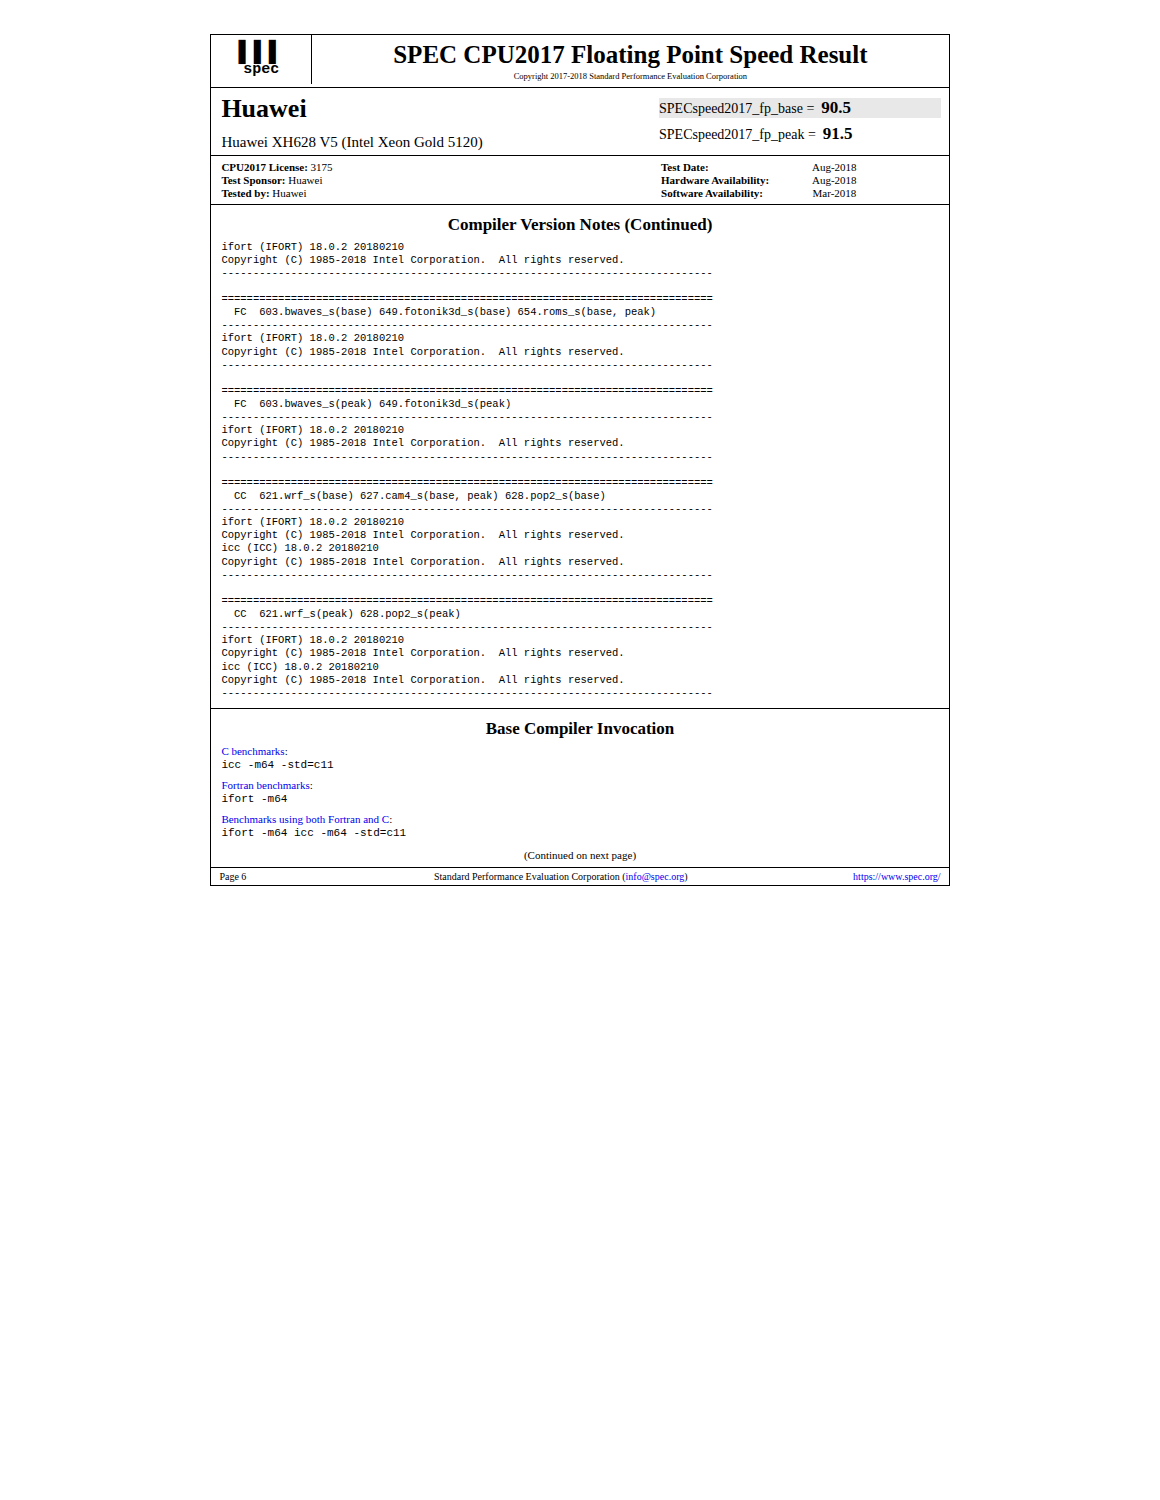▌▌▌
spec
SPEC CPU2017 Floating Point Speed Result
Copyright 2017-2018 Standard Performance Evaluation Corporation
Huawei
Huawei XH628 V5 (Intel Xeon Gold 5120)
SPECspeed2017_fp_base = 90.5
SPECspeed2017_fp_peak = 91.5
CPU2017 License: 3175
Test Sponsor: Huawei
Tested by: Huawei
Test Date: Aug-2018
Hardware Availability: Aug-2018
Software Availability: Mar-2018
Compiler Version Notes (Continued)
ifort (IFORT) 18.0.2 20180210
Copyright (C) 1985-2018 Intel Corporation.  All rights reserved.
------------------------------------------------------------------------------

==============================================================================
  FC  603.bwaves_s(base) 649.fotonik3d_s(base) 654.roms_s(base, peak)
------------------------------------------------------------------------------
ifort (IFORT) 18.0.2 20180210
Copyright (C) 1985-2018 Intel Corporation.  All rights reserved.
------------------------------------------------------------------------------

==============================================================================
  FC  603.bwaves_s(peak) 649.fotonik3d_s(peak)
------------------------------------------------------------------------------
ifort (IFORT) 18.0.2 20180210
Copyright (C) 1985-2018 Intel Corporation.  All rights reserved.
------------------------------------------------------------------------------

==============================================================================
  CC  621.wrf_s(base) 627.cam4_s(base, peak) 628.pop2_s(base)
------------------------------------------------------------------------------
ifort (IFORT) 18.0.2 20180210
Copyright (C) 1985-2018 Intel Corporation.  All rights reserved.
icc (ICC) 18.0.2 20180210
Copyright (C) 1985-2018 Intel Corporation.  All rights reserved.
------------------------------------------------------------------------------

==============================================================================
  CC  621.wrf_s(peak) 628.pop2_s(peak)
------------------------------------------------------------------------------
ifort (IFORT) 18.0.2 20180210
Copyright (C) 1985-2018 Intel Corporation.  All rights reserved.
icc (ICC) 18.0.2 20180210
Copyright (C) 1985-2018 Intel Corporation.  All rights reserved.
------------------------------------------------------------------------------
Base Compiler Invocation
C benchmarks:
icc -m64 -std=c11
Fortran benchmarks:
ifort -m64
Benchmarks using both Fortran and C:
ifort -m64 icc -m64 -std=c11
(Continued on next page)
Page 6
Standard Performance Evaluation Corporation (info@spec.org)
https://www.spec.org/